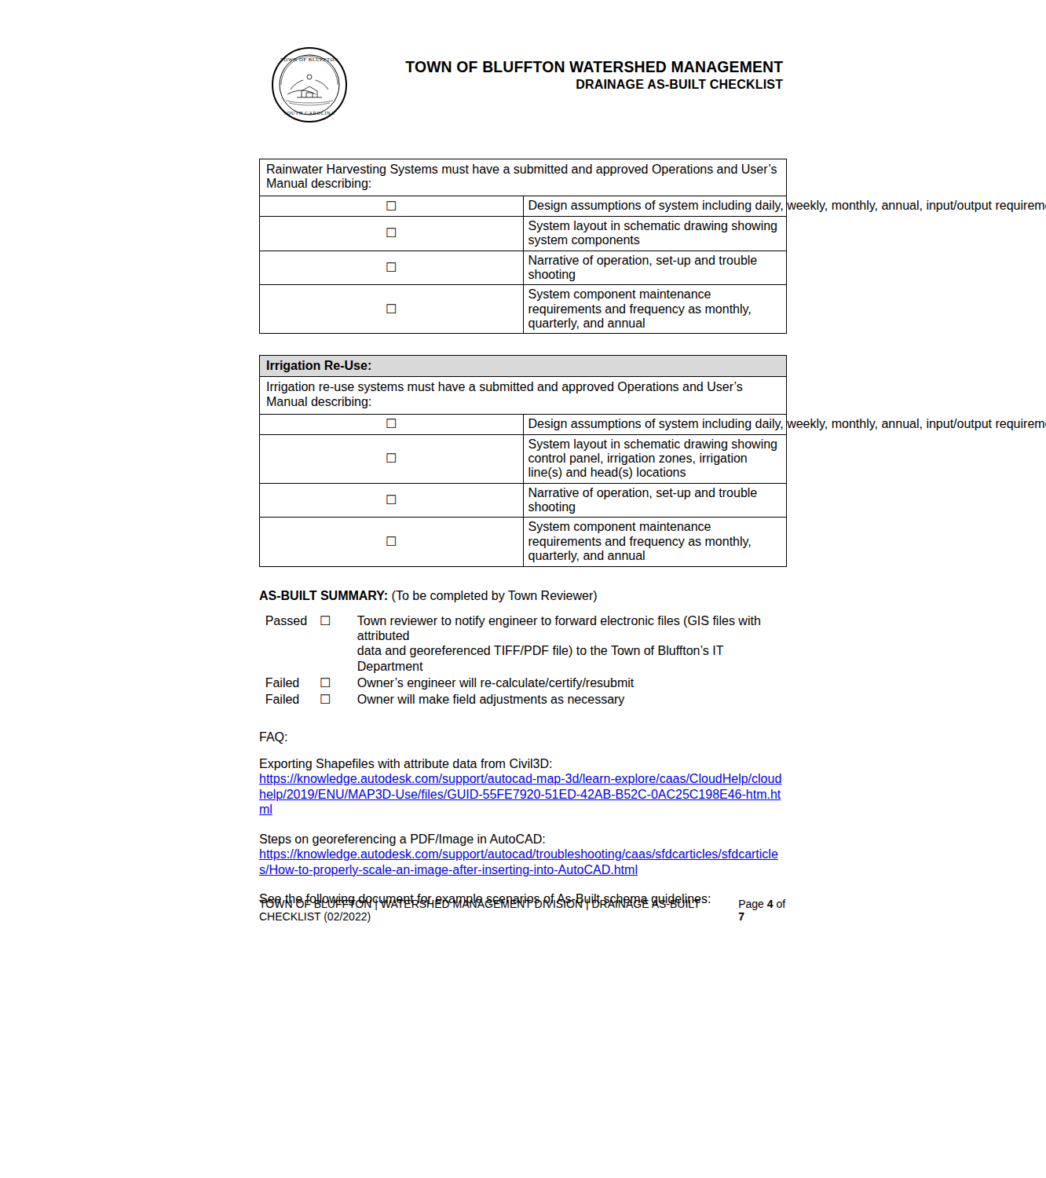TOWN OF BLUFFTON SOUTH CAROLINA
TOWN OF BLUFFTON WATERSHED MANAGEMENT
DRAINAGE AS-BUILT CHECKLIST
| Rainwater Harvesting Systems must have a submitted and approved Operations and User’s Manual describing: |
| ☐ | Design assumptions of system including daily, weekly, monthly, annual, input/output requirements |
| ☐ | System layout in schematic drawing showing system components |
| ☐ | Narrative of operation, set-up and trouble shooting |
| ☐ | System component maintenance requirements and frequency as monthly, quarterly, and annual |
| Irrigation Re-Use: |
| --- |
| Irrigation re-use systems must have a submitted and approved Operations and User’s Manual describing: |
| ☐ | Design assumptions of system including daily, weekly, monthly, annual, input/output requirements |
| ☐ | System layout in schematic drawing showing control panel, irrigation zones, irrigation line(s) and head(s) locations |
| ☐ | Narrative of operation, set-up and trouble shooting |
| ☐ | System component maintenance requirements and frequency as monthly, quarterly, and annual |
AS-BUILT SUMMARY: (To be completed by Town Reviewer)
| Passed | ☐ | Town reviewer to notify engineer to forward electronic files (GIS files with attributed data and georeferenced TIFF/PDF file) to the Town of Bluffton’s IT Department |
| Failed | ☐ | Owner’s engineer will re-calculate/certify/resubmit |
| Failed | ☐ | Owner will make field adjustments as necessary |
FAQ:
Exporting Shapefiles with attribute data from Civil3D:
https://knowledge.autodesk.com/support/autocad-map-3d/learn-explore/caas/CloudHelp/cloudhelp/2019/ENU/MAP3D-Use/files/GUID-55FE7920-51ED-42AB-B52C-0AC25C198E46-htm.html
Steps on georeferencing a PDF/Image in AutoCAD:
https://knowledge.autodesk.com/support/autocad/troubleshooting/caas/sfdcarticles/sfdcarticles/How-to-properly-scale-an-image-after-inserting-into-AutoCAD.html
See the following document for example scenarios of As-Built schema guidelines:
TOWN OF BLUFFTON | WATERSHED MANAGEMENT DIVISION | DRAINAGE AS-BUILT CHECKLIST (02/2022)
Page 4 of 7